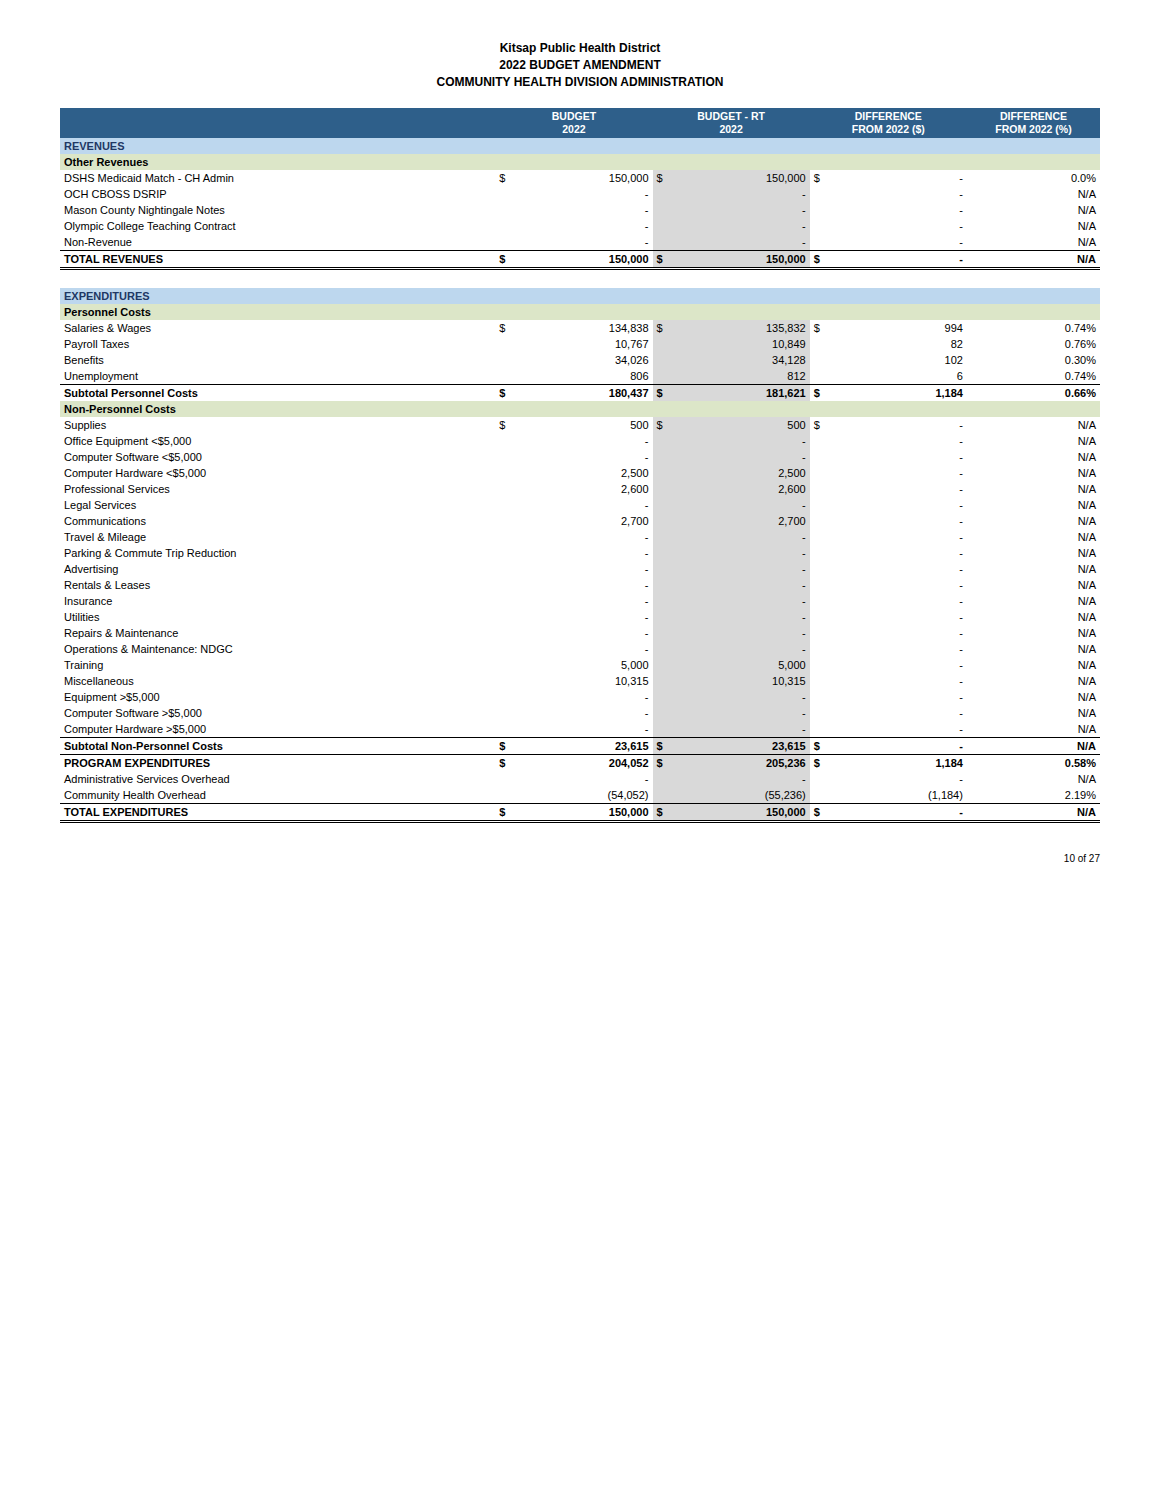Kitsap Public Health District
2022 BUDGET AMENDMENT
COMMUNITY HEALTH DIVISION ADMINISTRATION
| | | BUDGET 2022 | BUDGET - RT 2022 | DIFFERENCE FROM 2022 ($) | DIFFERENCE FROM 2022 (%) |
| --- | --- | --- | --- | --- | --- |
| REVENUES |
| Other Revenues |
| DSHS Medicaid Match - CH Admin | | $ | 150,000 | $ | 150,000 | $ | - | 0.0% |
| OCH CBOSS DSRIP | | | - | | - | | - | N/A |
| Mason County Nightingale Notes | | | - | | - | | - | N/A |
| Olympic College Teaching Contract | | | - | | - | | - | N/A |
| Non-Revenue | | | - | | - | | - | N/A |
| TOTAL REVENUES | | $ | 150,000 | $ | 150,000 | $ | - | N/A |
| EXPENDITURES |
| Personnel Costs |
| Salaries & Wages | | $ | 134,838 | $ | 135,832 | $ | 994 | 0.74% |
| Payroll Taxes | | | 10,767 | | 10,849 | | 82 | 0.76% |
| Benefits | | | 34,026 | | 34,128 | | 102 | 0.30% |
| Unemployment | | | 806 | | 812 | | 6 | 0.74% |
| Subtotal Personnel Costs | | $ | 180,437 | $ | 181,621 | $ | 1,184 | 0.66% |
| Non-Personnel Costs |
| Supplies | | $ | 500 | $ | 500 | $ | - | N/A |
| Office Equipment <$5,000 | | | - | | - | | - | N/A |
| Computer Software <$5,000 | | | - | | - | | - | N/A |
| Computer Hardware <$5,000 | | | 2,500 | | 2,500 | | - | N/A |
| Professional Services | | | 2,600 | | 2,600 | | - | N/A |
| Legal Services | | | - | | - | | - | N/A |
| Communications | | | 2,700 | | 2,700 | | - | N/A |
| Travel & Mileage | | | - | | - | | - | N/A |
| Parking & Commute Trip Reduction | | | - | | - | | - | N/A |
| Advertising | | | - | | - | | - | N/A |
| Rentals & Leases | | | - | | - | | - | N/A |
| Insurance | | | - | | - | | - | N/A |
| Utilities | | | - | | - | | - | N/A |
| Repairs & Maintenance | | | - | | - | | - | N/A |
| Operations & Maintenance: NDGC | | | - | | - | | - | N/A |
| Training | | | 5,000 | | 5,000 | | - | N/A |
| Miscellaneous | | | 10,315 | | 10,315 | | - | N/A |
| Equipment >$5,000 | | | - | | - | | - | N/A |
| Computer Software >$5,000 | | | - | | - | | - | N/A |
| Computer Hardware >$5,000 | | | - | | - | | - | N/A |
| Subtotal Non-Personnel Costs | | $ | 23,615 | $ | 23,615 | $ | - | N/A |
| PROGRAM EXPENDITURES | | $ | 204,052 | $ | 205,236 | $ | 1,184 | 0.58% |
| Administrative Services Overhead | | | - | | - | | - | N/A |
| Community Health Overhead | | | (54,052) | | (55,236) | | (1,184) | 2.19% |
| TOTAL EXPENDITURES | | $ | 150,000 | $ | 150,000 | $ | - | N/A |
10 of 27